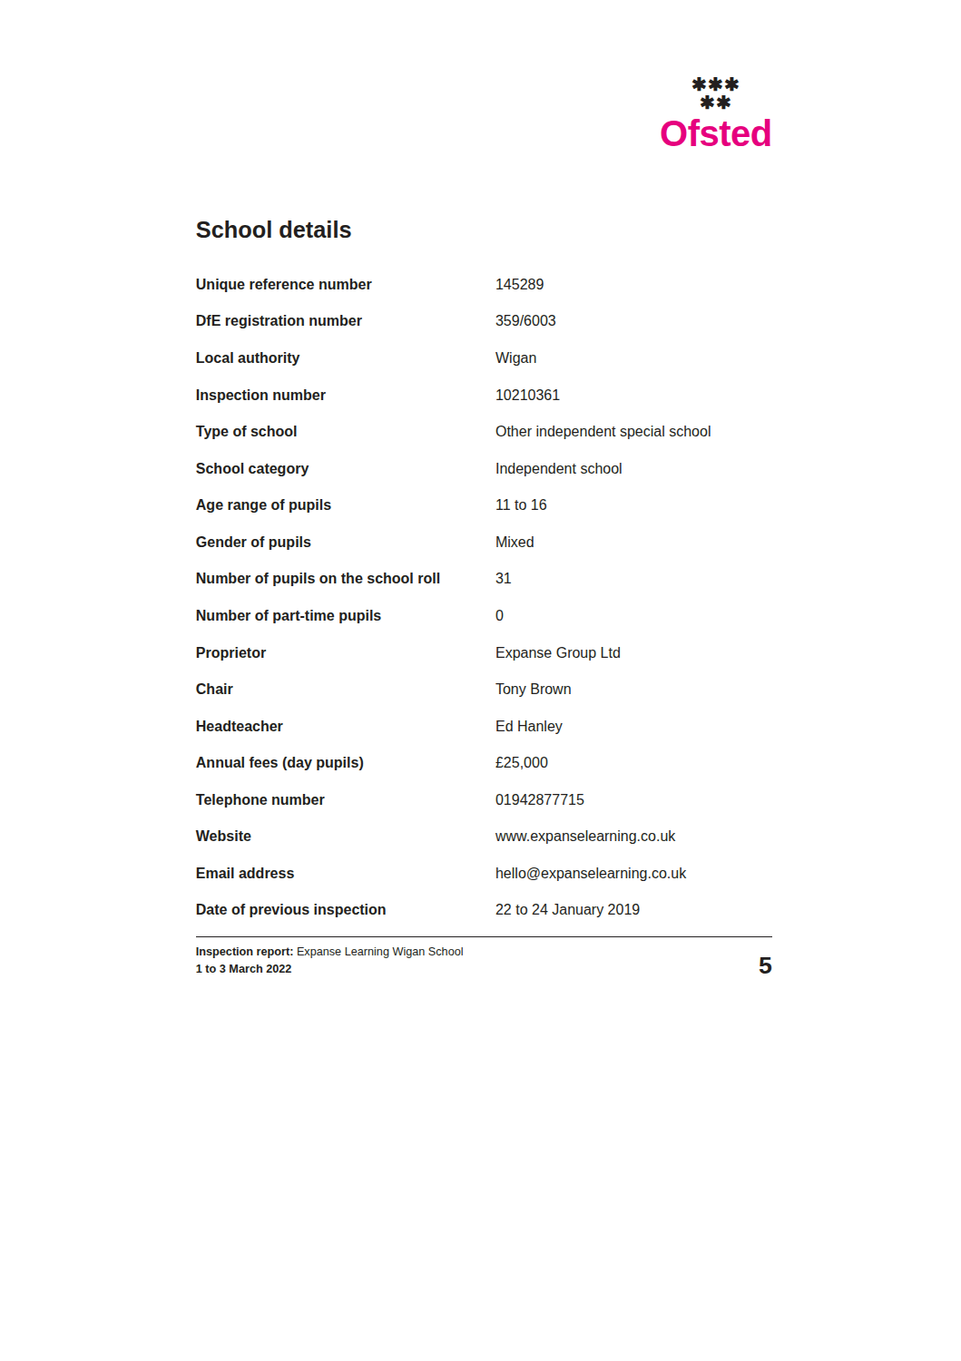✱✱✱
✱✱
Ofsted
School details
| Unique reference number | 145289 |
| DfE registration number | 359/6003 |
| Local authority | Wigan |
| Inspection number | 10210361 |
| Type of school | Other independent special school |
| School category | Independent school |
| Age range of pupils | 11 to 16 |
| Gender of pupils | Mixed |
| Number of pupils on the school roll | 31 |
| Number of part-time pupils | 0 |
| Proprietor | Expanse Group Ltd |
| Chair | Tony Brown |
| Headteacher | Ed Hanley |
| Annual fees (day pupils) | £25,000 |
| Telephone number | 01942877715 |
| Website | www.expanselearning.co.uk |
| Email address | hello@expanselearning.co.uk |
| Date of previous inspection | 22 to 24 January 2019 |
Inspection report: Expanse Learning Wigan School
1 to 3 March 2022
5